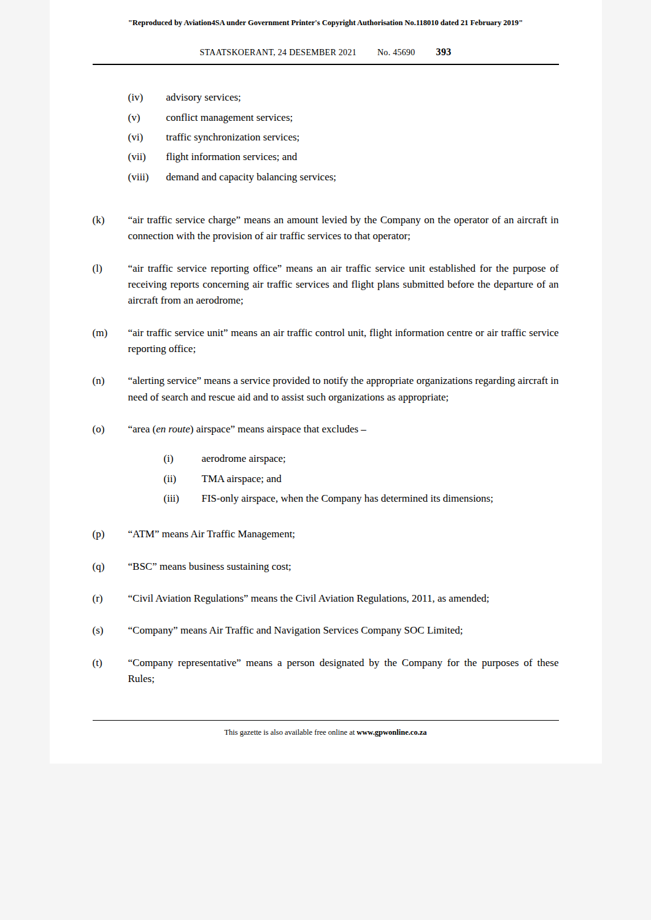"Reproduced by Aviation4SA under Government Printer's Copyright Authorisation No.118010 dated 21 February 2019"
Staatskoerant, 24 Desember 2021 No. 45690 393
(iv) advisory services;
(v) conflict management services;
(vi) traffic synchronization services;
(vii) flight information services; and
(viii) demand and capacity balancing services;
(k) “air traffic service charge” means an amount levied by the Company on the operator of an aircraft in connection with the provision of air traffic services to that operator;
(l) “air traffic service reporting office” means an air traffic service unit established for the purpose of receiving reports concerning air traffic services and flight plans submitted before the departure of an aircraft from an aerodrome;
(m) “air traffic service unit” means an air traffic control unit, flight information centre or air traffic service reporting office;
(n) “alerting service” means a service provided to notify the appropriate organizations regarding aircraft in need of search and rescue aid and to assist such organizations as appropriate;
(o) “area (en route) airspace” means airspace that excludes –
(i) aerodrome airspace;
(ii) TMA airspace; and
(iii) FIS-only airspace, when the Company has determined its dimensions;
(p) “ATM” means Air Traffic Management;
(q) “BSC” means business sustaining cost;
(r) “Civil Aviation Regulations” means the Civil Aviation Regulations, 2011, as amended;
(s) “Company” means Air Traffic and Navigation Services Company SOC Limited;
(t) “Company representative” means a person designated by the Company for the purposes of these Rules;
This gazette is also available free online at www.gpwonline.co.za